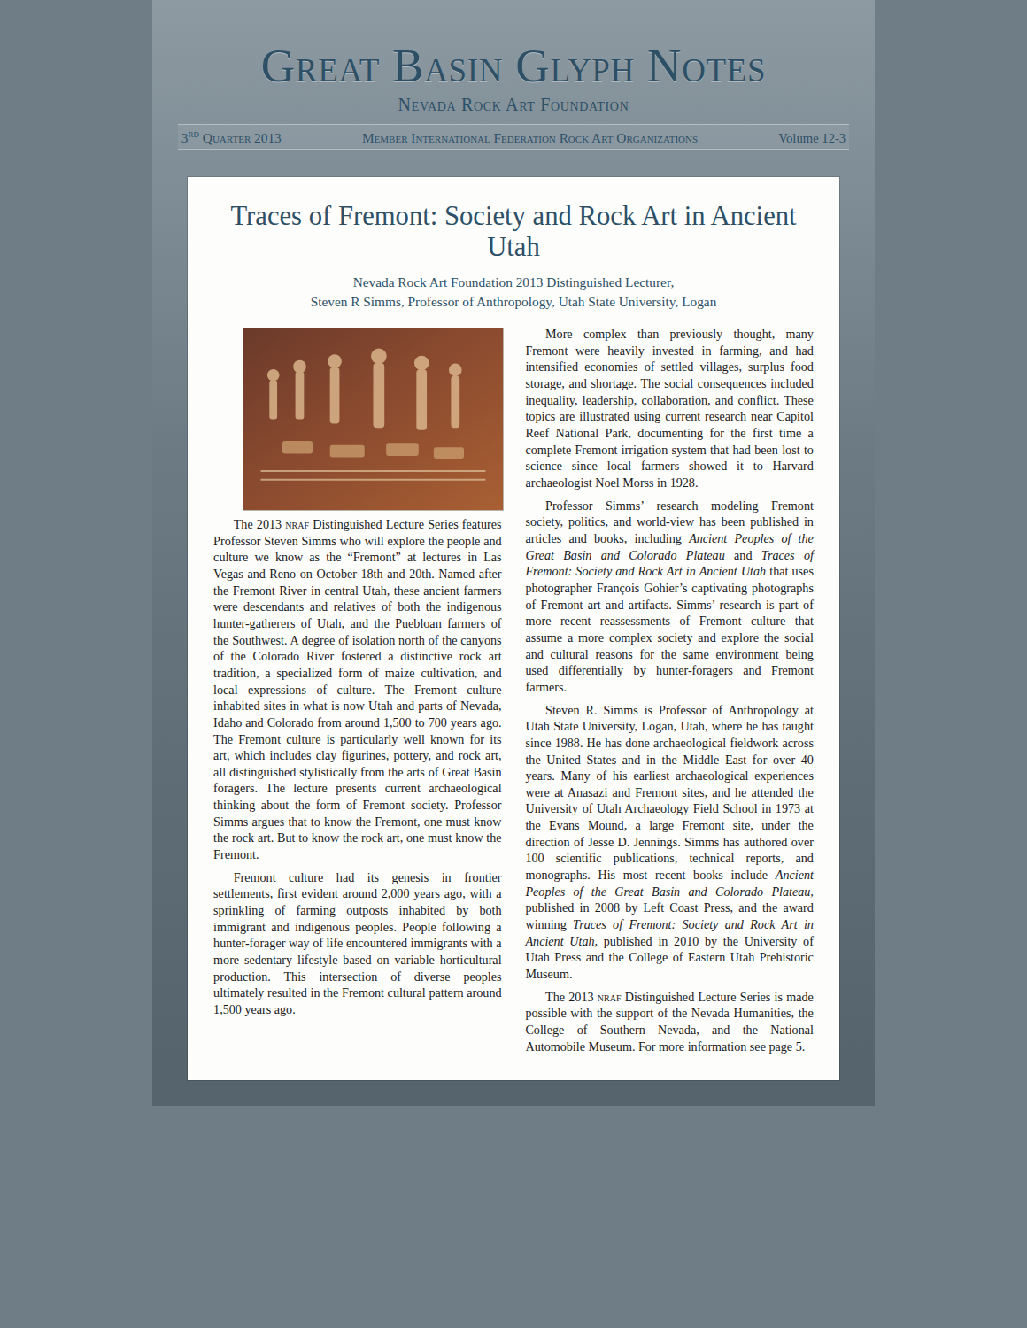Great Basin Glyph Notes
Nevada Rock Art Foundation
3rd Quarter 2013 Member International Federation Rock Art Organizations Volume 12-3
Traces of Fremont: Society and Rock Art in Ancient Utah
Nevada Rock Art Foundation 2013 Distinguished Lecturer,
Steven R Simms, Professor of Anthropology, Utah State University, Logan
The 2013 nraf Distinguished Lecture Series features Professor Steven Simms who will explore the people and culture we know as the “Fremont” at lectures in Las Vegas and Reno on October 18th and 20th. Named after the Fremont River in central Utah, these ancient farmers were descendants and relatives of both the indigenous hunter-gatherers of Utah, and the Puebloan farmers of the Southwest. A degree of isolation north of the canyons of the Colorado River fostered a distinctive rock art tradition, a specialized form of maize cultivation, and local expressions of culture. The Fremont culture inhabited sites in what is now Utah and parts of Nevada, Idaho and Colorado from around 1,500 to 700 years ago. The Fremont culture is particularly well known for its art, which includes clay figurines, pottery, and rock art, all distinguished stylistically from the arts of Great Basin foragers. The lecture presents current archaeological thinking about the form of Fremont society. Professor Simms argues that to know the Fremont, one must know the rock art. But to know the rock art, one must know the Fremont.
Fremont culture had its genesis in frontier settlements, first evident around 2,000 years ago, with a sprinkling of farming outposts inhabited by both immigrant and indigenous peoples. People following a hunter-forager way of life encountered immigrants with a more sedentary lifestyle based on variable horticultural production. This intersection of diverse peoples ultimately resulted in the Fremont cultural pattern around 1,500 years ago.
More complex than previously thought, many Fremont were heavily invested in farming, and had intensified economies of settled villages, surplus food storage, and shortage. The social consequences included inequality, leadership, collaboration, and conflict. These topics are illustrated using current research near Capitol Reef National Park, documenting for the first time a complete Fremont irrigation system that had been lost to science since local farmers showed it to Harvard archaeologist Noel Morss in 1928.
Professor Simms’ research modeling Fremont society, politics, and world-view has been published in articles and books, including Ancient Peoples of the Great Basin and Colorado Plateau and Traces of Fremont: Society and Rock Art in Ancient Utah that uses photographer François Gohier’s captivating photographs of Fremont art and artifacts. Simms’ research is part of more recent reassessments of Fremont culture that assume a more complex society and explore the social and cultural reasons for the same environment being used differentially by hunter-foragers and Fremont farmers.
Steven R. Simms is Professor of Anthropology at Utah State University, Logan, Utah, where he has taught since 1988. He has done archaeological fieldwork across the United States and in the Middle East for over 40 years. Many of his earliest archaeological experiences were at Anasazi and Fremont sites, and he attended the University of Utah Archaeology Field School in 1973 at the Evans Mound, a large Fremont site, under the direction of Jesse D. Jennings. Simms has authored over 100 scientific publications, technical reports, and monographs. His most recent books include Ancient Peoples of the Great Basin and Colorado Plateau, published in 2008 by Left Coast Press, and the award winning Traces of Fremont: Society and Rock Art in Ancient Utah, published in 2010 by the University of Utah Press and the College of Eastern Utah Prehistoric Museum.
The 2013 nraf Distinguished Lecture Series is made possible with the support of the Nevada Humanities, the College of Southern Nevada, and the National Automobile Museum. For more information see page 5.